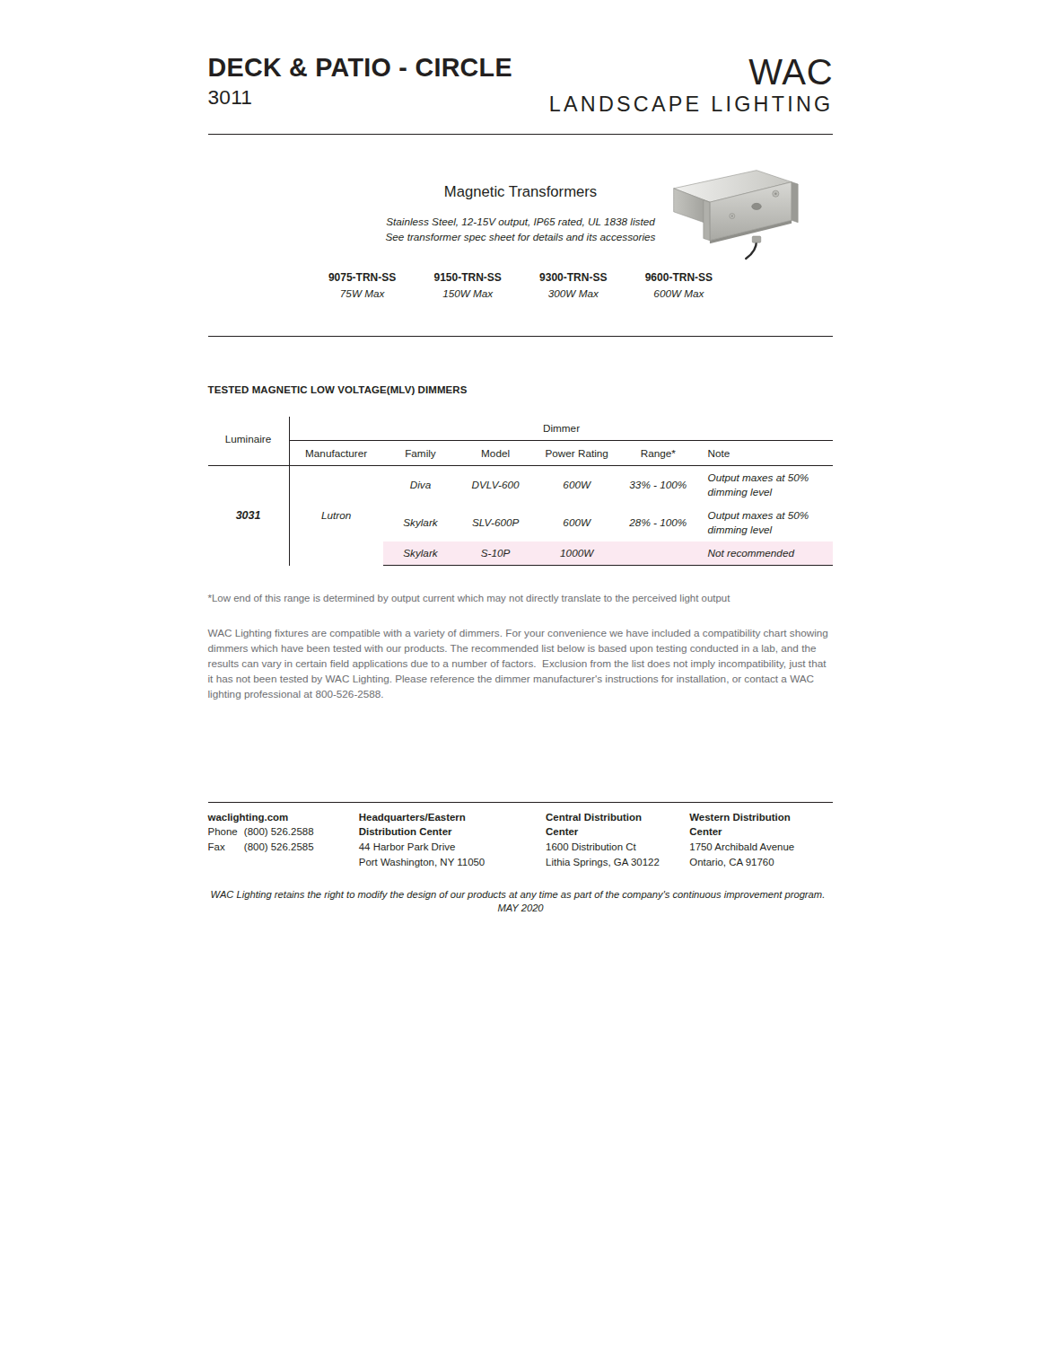DECK & PATIO - CIRCLE
3011
WAC LANDSCAPE LIGHTING
Magnetic Transformers
Stainless Steel, 12-15V output, IP65 rated, UL 1838 listed
See transformer spec sheet for details and its accessories
9075-TRN-SS
75W Max
9150-TRN-SS
150W Max
9300-TRN-SS
300W Max
9600-TRN-SS
600W Max
TESTED MAGNETIC LOW VOLTAGE(MLV) DIMMERS
| Luminaire | Dimmer |
| --- | --- |
| Manufacturer | Family | Model | Power Rating | Range* | Note |
| 3031 | Lutron | Diva | DVLV-600 | 600W | 33% - 100% | Output maxes at 50% dimming level |
| Skylark | SLV-600P | 600W | 28% - 100% | Output maxes at 50% dimming level |
| Skylark | S-10P | 1000W | | Not recommended |
*Low end of this range is determined by output current which may not directly translate to the perceived light output
WAC Lighting fixtures are compatible with a variety of dimmers. For your convenience we have included a compatibility chart showing dimmers which have been tested with our products. The recommended list below is based upon testing conducted in a lab, and the results can vary in certain field applications due to a number of factors. Exclusion from the list does not imply incompatibility, just that it has not been tested by WAC Lighting. Please reference the dimmer manufacturer's instructions for installation, or contact a WAC lighting professional at 800-526-2588.
waclighting.com
Phone(800) 526.2588
Fax(800) 526.2585
Headquarters/Eastern Distribution Center
44 Harbor Park Drive
Port Washington, NY 11050
Central Distribution Center
1600 Distribution Ct
Lithia Springs, GA 30122
Western Distribution Center
1750 Archibald Avenue
Ontario, CA 91760
WAC Lighting retains the right to modify the design of our products at any time as part of the company's continuous improvement program. MAY 2020